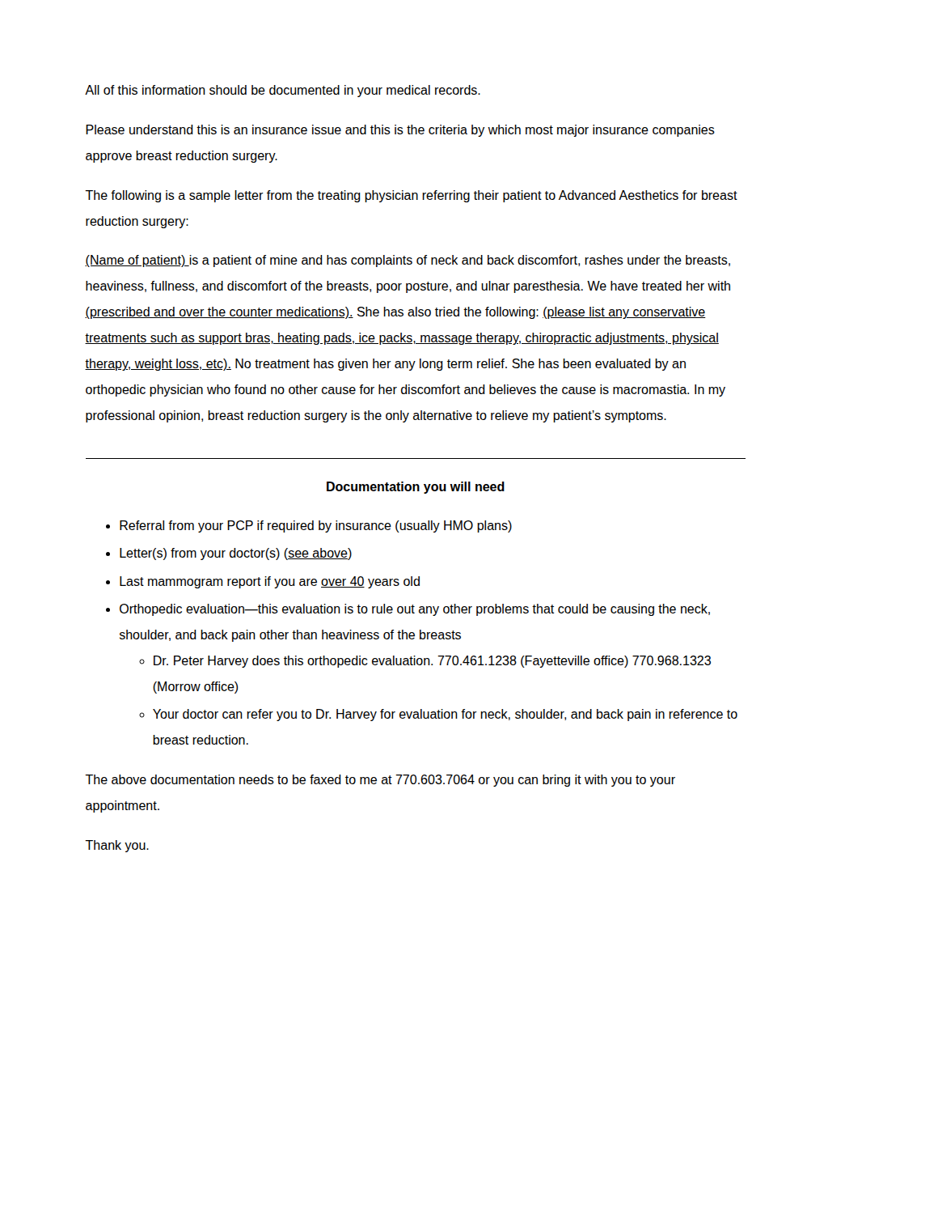All of this information should be documented in your medical records.
Please understand this is an insurance issue and this is the criteria by which most major insurance companies approve breast reduction surgery.
The following is a sample letter from the treating physician referring their patient to Advanced Aesthetics for breast reduction surgery:
(Name of patient) is a patient of mine and has complaints of neck and back discomfort, rashes under the breasts, heaviness, fullness, and discomfort of the breasts, poor posture, and ulnar paresthesia. We have treated her with (prescribed and over the counter medications). She has also tried the following: (please list any conservative treatments such as support bras, heating pads, ice packs, massage therapy, chiropractic adjustments, physical therapy, weight loss, etc). No treatment has given her any long term relief. She has been evaluated by an orthopedic physician who found no other cause for her discomfort and believes the cause is macromastia. In my professional opinion, breast reduction surgery is the only alternative to relieve my patient’s symptoms.
Documentation you will need
Referral from your PCP if required by insurance (usually HMO plans)
Letter(s) from your doctor(s) (see above)
Last mammogram report if you are over 40 years old
Orthopedic evaluation—this evaluation is to rule out any other problems that could be causing the neck, shoulder, and back pain other than heaviness of the breasts
Dr. Peter Harvey does this orthopedic evaluation. 770.461.1238 (Fayetteville office) 770.968.1323 (Morrow office)
Your doctor can refer you to Dr. Harvey for evaluation for neck, shoulder, and back pain in reference to breast reduction.
The above documentation needs to be faxed to me at 770.603.7064 or you can bring it with you to your appointment.
Thank you.